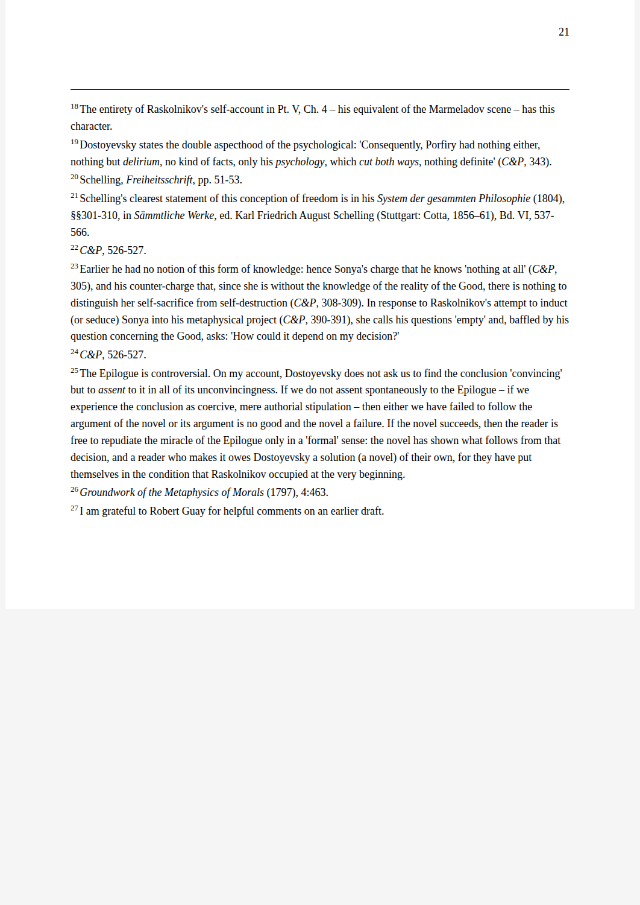21
18The entirety of Raskolnikov's self-account in Pt. V, Ch. 4 – his equivalent of the Marmeladov scene – has this character.
19Dostoyevsky states the double aspecthood of the psychological: 'Consequently, Porfiry had nothing either, nothing but delirium, no kind of facts, only his psychology, which cut both ways, nothing definite' (C&P, 343).
20Schelling, Freiheitsschrift, pp. 51-53.
21Schelling's clearest statement of this conception of freedom is in his System der gesammten Philosophie (1804), §§301-310, in Sämmtliche Werke, ed. Karl Friedrich August Schelling (Stuttgart: Cotta, 1856–61), Bd. VI, 537-566.
22C&P, 526-527.
23Earlier he had no notion of this form of knowledge: hence Sonya's charge that he knows 'nothing at all' (C&P, 305), and his counter-charge that, since she is without the knowledge of the reality of the Good, there is nothing to distinguish her self-sacrifice from self-destruction (C&P, 308-309). In response to Raskolnikov's attempt to induct (or seduce) Sonya into his metaphysical project (C&P, 390-391), she calls his questions 'empty' and, baffled by his question concerning the Good, asks: 'How could it depend on my decision?'
24C&P, 526-527.
25The Epilogue is controversial. On my account, Dostoyevsky does not ask us to find the conclusion 'convincing' but to assent to it in all of its unconvincingness. If we do not assent spontaneously to the Epilogue – if we experience the conclusion as coercive, mere authorial stipulation – then either we have failed to follow the argument of the novel or its argument is no good and the novel a failure. If the novel succeeds, then the reader is free to repudiate the miracle of the Epilogue only in a 'formal' sense: the novel has shown what follows from that decision, and a reader who makes it owes Dostoyevsky a solution (a novel) of their own, for they have put themselves in the condition that Raskolnikov occupied at the very beginning.
26Groundwork of the Metaphysics of Morals (1797), 4:463.
27I am grateful to Robert Guay for helpful comments on an earlier draft.